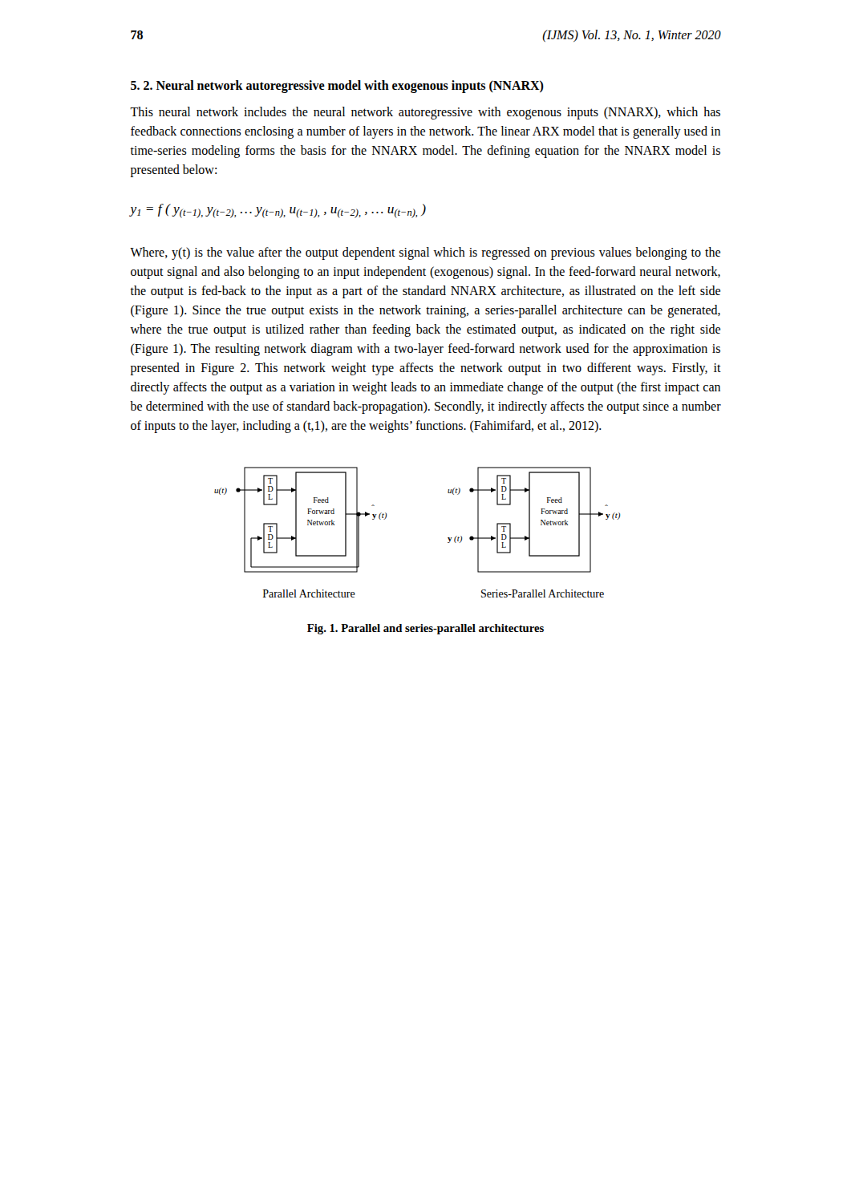78 (IJMS) Vol. 13, No. 1, Winter 2020
5. 2. Neural network autoregressive model with exogenous inputs (NNARX)
This neural network includes the neural network autoregressive with exogenous inputs (NNARX), which has feedback connections enclosing a number of layers in the network. The linear ARX model that is generally used in time-series modeling forms the basis for the NNARX model. The defining equation for the NNARX model is presented below:
y1 = f ( y(t−1), y(t−2), … y(t−n), u(t−1), , u(t−2), , … u(t−n), )
Where, y(t) is the value after the output dependent signal which is regressed on previous values belonging to the output signal and also belonging to an input independent (exogenous) signal. In the feed-forward neural network, the output is fed-back to the input as a part of the standard NNARX architecture, as illustrated on the left side (Figure 1). Since the true output exists in the network training, a series-parallel architecture can be generated, where the true output is utilized rather than feeding back the estimated output, as indicated on the right side (Figure 1). The resulting network diagram with a two-layer feed-forward network used for the approximation is presented in Figure 2. This network weight type affects the network output in two different ways. Firstly, it directly affects the output as a variation in weight leads to an immediate change of the output (the first impact can be determined with the use of standard back-propagation). Secondly, it indirectly affects the output since a number of inputs to the layer, including a (t,1), are the weights’ functions. (Fahimifard, et al., 2012).
u(t) T D L T D L Feed Forward Network ̂ y (t)
Parallel Architecture
u(t) T D L y (t) T D L Feed Forward Network ̂ y (t)
Series-Parallel Architecture
Fig. 1. Parallel and series-parallel architectures